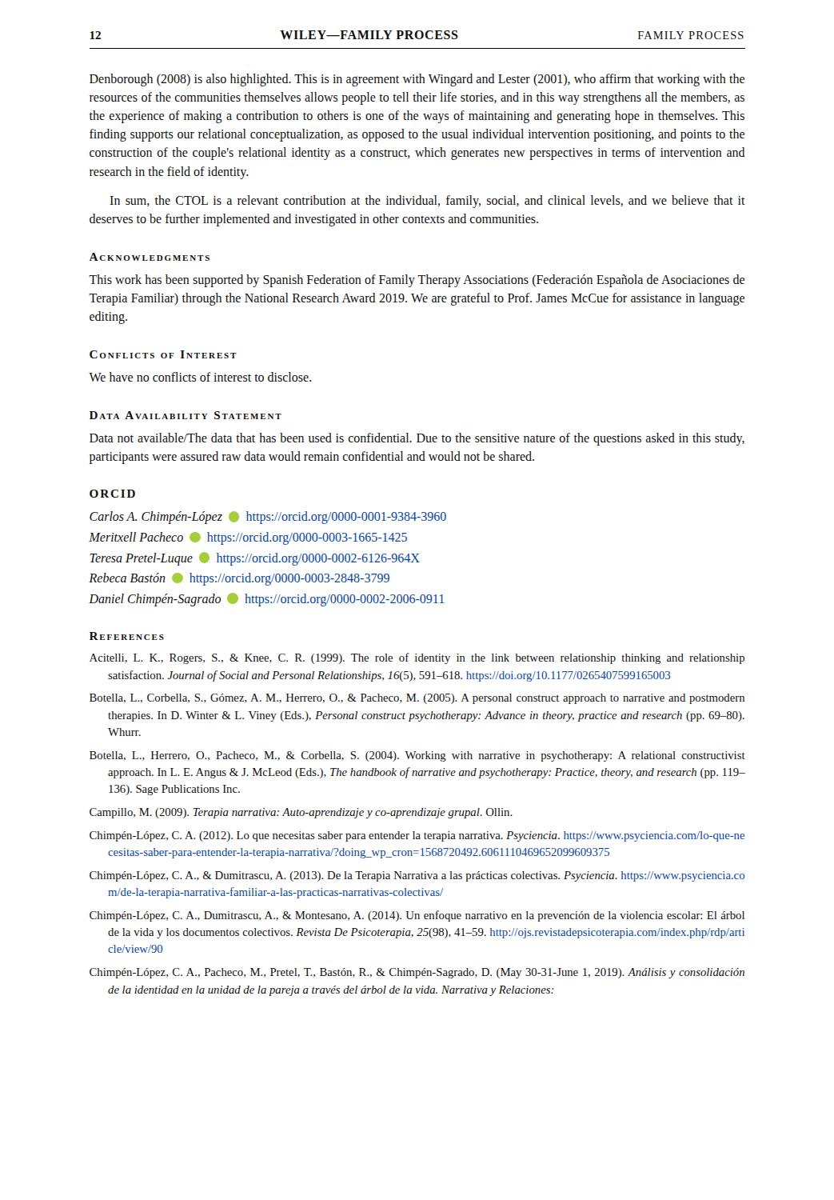12 WILEY—FAMILY PROCESS FAMILY PROCESS
Denborough (2008) is also highlighted. This is in agreement with Wingard and Lester (2001), who affirm that working with the resources of the communities themselves allows people to tell their life stories, and in this way strengthens all the members, as the experience of making a contribution to others is one of the ways of maintaining and generating hope in themselves. This finding supports our relational conceptualization, as opposed to the usual individual intervention positioning, and points to the construction of the couple's relational identity as a construct, which generates new perspectives in terms of intervention and research in the field of identity.
In sum, the CTOL is a relevant contribution at the individual, family, social, and clinical levels, and we believe that it deserves to be further implemented and investigated in other contexts and communities.
Acknowledgments
This work has been supported by Spanish Federation of Family Therapy Associations (Federación Española de Asociaciones de Terapia Familiar) through the National Research Award 2019. We are grateful to Prof. James McCue for assistance in language editing.
Conflicts of Interest
We have no conflicts of interest to disclose.
Data Availability Statement
Data not available/The data that has been used is confidential. Due to the sensitive nature of the questions asked in this study, participants were assured raw data would remain confidential and would not be shared.
ORCID
Carlos A. Chimpén-López https://orcid.org/0000-0001-9384-3960
Meritxell Pacheco https://orcid.org/0000-0003-1665-1425
Teresa Pretel-Luque https://orcid.org/0000-0002-6126-964X
Rebeca Bastón https://orcid.org/0000-0003-2848-3799
Daniel Chimpén-Sagrado https://orcid.org/0000-0002-2006-0911
References
Acitelli, L. K., Rogers, S., & Knee, C. R. (1999). The role of identity in the link between relationship thinking and relationship satisfaction. Journal of Social and Personal Relationships, 16(5), 591–618. https://doi.org/10.1177/0265407599165003
Botella, L., Corbella, S., Gómez, A. M., Herrero, O., & Pacheco, M. (2005). A personal construct approach to narrative and postmodern therapies. In D. Winter & L. Viney (Eds.), Personal construct psychotherapy: Advance in theory, practice and research (pp. 69–80). Whurr.
Botella, L., Herrero, O., Pacheco, M., & Corbella, S. (2004). Working with narrative in psychotherapy: A relational constructivist approach. In L. E. Angus & J. McLeod (Eds.), The handbook of narrative and psychotherapy: Practice, theory, and research (pp. 119–136). Sage Publications Inc.
Campillo, M. (2009). Terapia narrativa: Auto-aprendizaje y co-aprendizaje grupal. Ollin.
Chimpén-López, C. A. (2012). Lo que necesitas saber para entender la terapia narrativa. Psyciencia. https://www.psyciencia.com/lo-que-necesitas-saber-para-entender-la-terapia-narrativa/?doing_wp_cron=1568720492.6061110469652099609375
Chimpén-López, C. A., & Dumitrascu, A. (2013). De la Terapia Narrativa a las prácticas colectivas. Psyciencia. https://www.psyciencia.com/de-la-terapia-narrativa-familiar-a-las-practicas-narrativas-colectivas/
Chimpén-López, C. A., Dumitrascu, A., & Montesano, A. (2014). Un enfoque narrativo en la prevención de la violencia escolar: El árbol de la vida y los documentos colectivos. Revista De Psicoterapia, 25(98), 41–59. http://ojs.revistadepsicoterapia.com/index.php/rdp/article/view/90
Chimpén-López, C. A., Pacheco, M., Pretel, T., Bastón, R., & Chimpén-Sagrado, D. (May 30-31-June 1, 2019). Análisis y consolidación de la identidad en la unidad de la pareja a través del árbol de la vida. Narrativa y Relaciones: